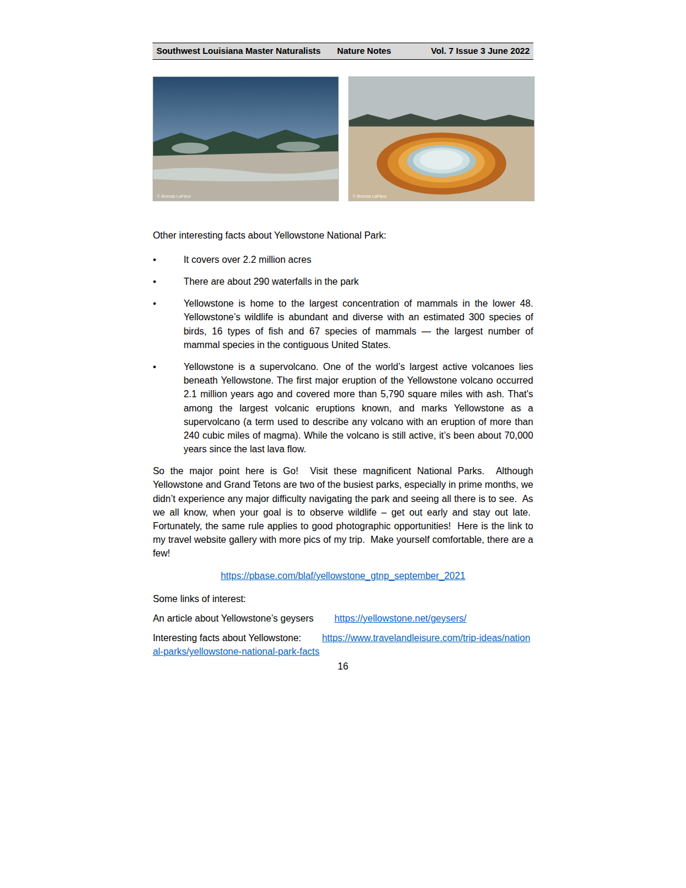Southwest Louisiana Master Naturalists Nature Notes Vol. 7 Issue 3 June 2022
Other interesting facts about Yellowstone National Park:
It covers over 2.2 million acres
There are about 290 waterfalls in the park
Yellowstone is home to the largest concentration of mammals in the lower 48. Yellowstone’s wildlife is abundant and diverse with an estimated 300 species of birds, 16 types of fish and 67 species of mammals — the largest number of mammal species in the contiguous United States.
Yellowstone is a supervolcano. One of the world’s largest active volcanoes lies beneath Yellowstone. The first major eruption of the Yellowstone volcano occurred 2.1 million years ago and covered more than 5,790 square miles with ash. That's among the largest volcanic eruptions known, and marks Yellowstone as a supervolcano (a term used to describe any volcano with an eruption of more than 240 cubic miles of magma). While the volcano is still active, it’s been about 70,000 years since the last lava flow.
So the major point here is Go! Visit these magnificent National Parks. Although Yellowstone and Grand Tetons are two of the busiest parks, especially in prime months, we didn’t experience any major difficulty navigating the park and seeing all there is to see. As we all know, when your goal is to observe wildlife – get out early and stay out late. Fortunately, the same rule applies to good photographic opportunities! Here is the link to my travel website gallery with more pics of my trip. Make yourself comfortable, there are a few!
https://pbase.com/blaf/yellowstone_gtnp_september_2021
Some links of interest:
An article about Yellowstone’s geysers https://yellowstone.net/geysers/
Interesting facts about Yellowstone: https://www.travelandleisure.com/trip-ideas/national-parks/yellowstone-national-park-facts
16